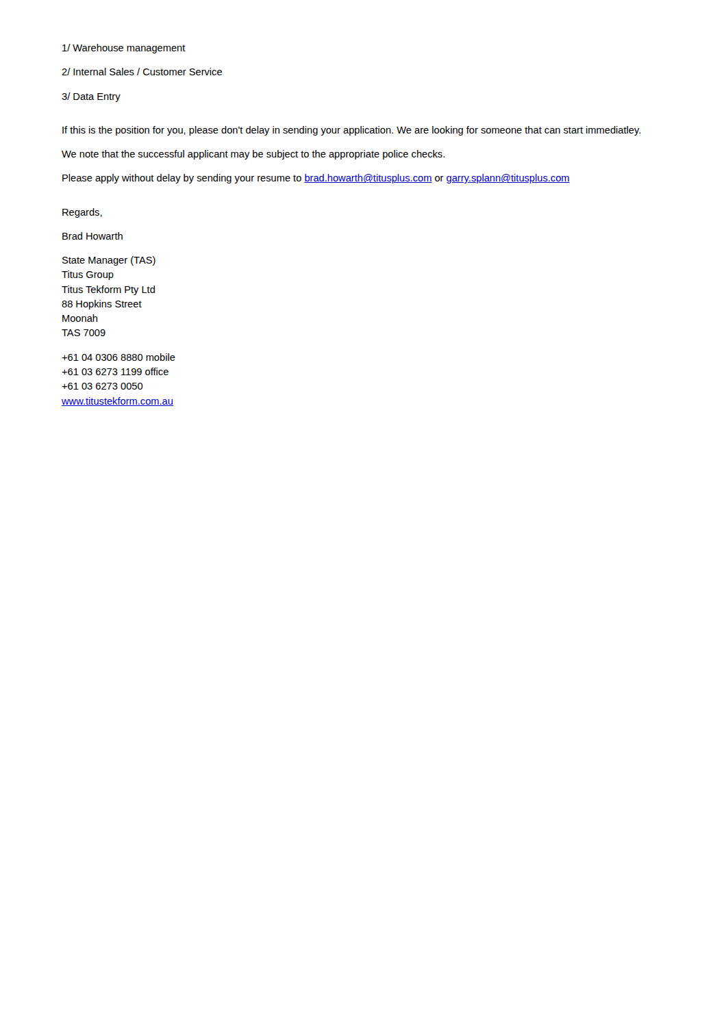1/ Warehouse management
2/ Internal Sales / Customer Service
3/ Data Entry
If this is the position for you, please don't delay in sending your application. We are looking for someone that can start immediatley.
We note that the successful applicant may be subject to the appropriate police checks.
Please apply without delay by sending your resume to brad.howarth@titusplus.com or garry.splann@titusplus.com
Regards,
Brad Howarth
State Manager (TAS)
Titus Group
Titus Tekform Pty Ltd
88 Hopkins Street
Moonah
TAS 7009
+61 04 0306 8880 mobile
+61 03 6273 1199 office
+61 03 6273 0050
www.titustekform.com.au